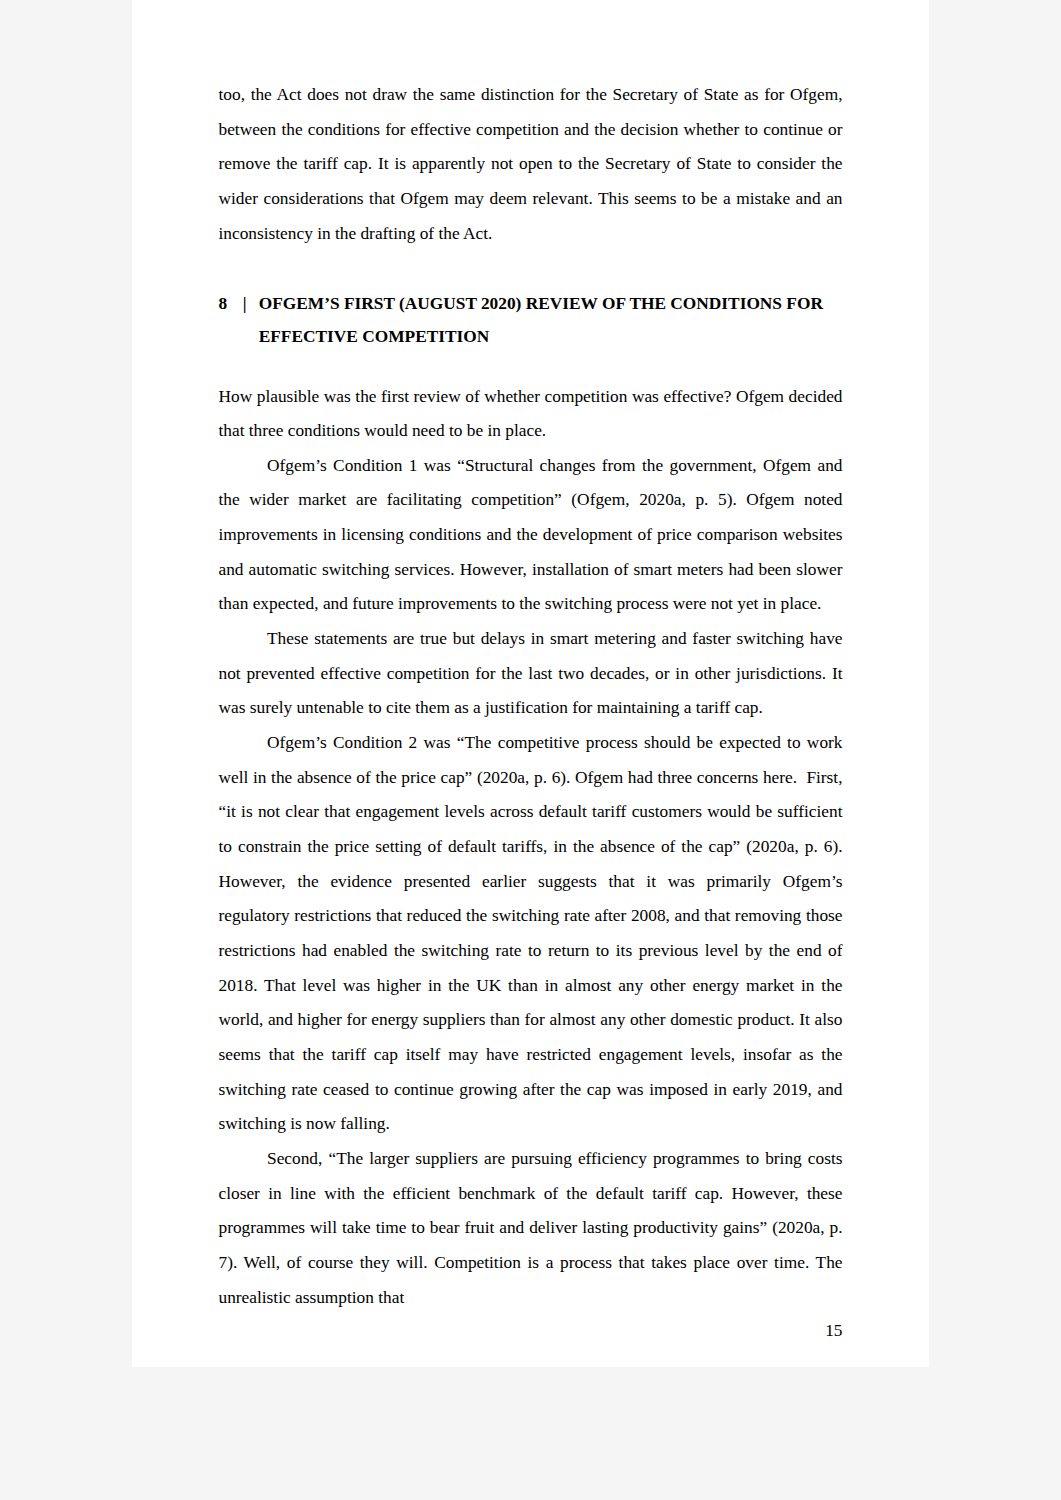too, the Act does not draw the same distinction for the Secretary of State as for Ofgem, between the conditions for effective competition and the decision whether to continue or remove the tariff cap. It is apparently not open to the Secretary of State to consider the wider considerations that Ofgem may deem relevant. This seems to be a mistake and an inconsistency in the drafting of the Act.
8|Ofgem’s first (August 2020) review of the conditions for effective competition
How plausible was the first review of whether competition was effective? Ofgem decided that three conditions would need to be in place.
Ofgem’s Condition 1 was “Structural changes from the government, Ofgem and the wider market are facilitating competition” (Ofgem, 2020a, p. 5). Ofgem noted improvements in licensing conditions and the development of price comparison websites and automatic switching services. However, installation of smart meters had been slower than expected, and future improvements to the switching process were not yet in place.
These statements are true but delays in smart metering and faster switching have not prevented effective competition for the last two decades, or in other jurisdictions. It was surely untenable to cite them as a justification for maintaining a tariff cap.
Ofgem’s Condition 2 was “The competitive process should be expected to work well in the absence of the price cap” (2020a, p. 6). Ofgem had three concerns here. First, “it is not clear that engagement levels across default tariff customers would be sufficient to constrain the price setting of default tariffs, in the absence of the cap” (2020a, p. 6). However, the evidence presented earlier suggests that it was primarily Ofgem’s regulatory restrictions that reduced the switching rate after 2008, and that removing those restrictions had enabled the switching rate to return to its previous level by the end of 2018. That level was higher in the UK than in almost any other energy market in the world, and higher for energy suppliers than for almost any other domestic product. It also seems that the tariff cap itself may have restricted engagement levels, insofar as the switching rate ceased to continue growing after the cap was imposed in early 2019, and switching is now falling.
Second, “The larger suppliers are pursuing efficiency programmes to bring costs closer in line with the efficient benchmark of the default tariff cap. However, these programmes will take time to bear fruit and deliver lasting productivity gains” (2020a, p. 7). Well, of course they will. Competition is a process that takes place over time. The unrealistic assumption that
15